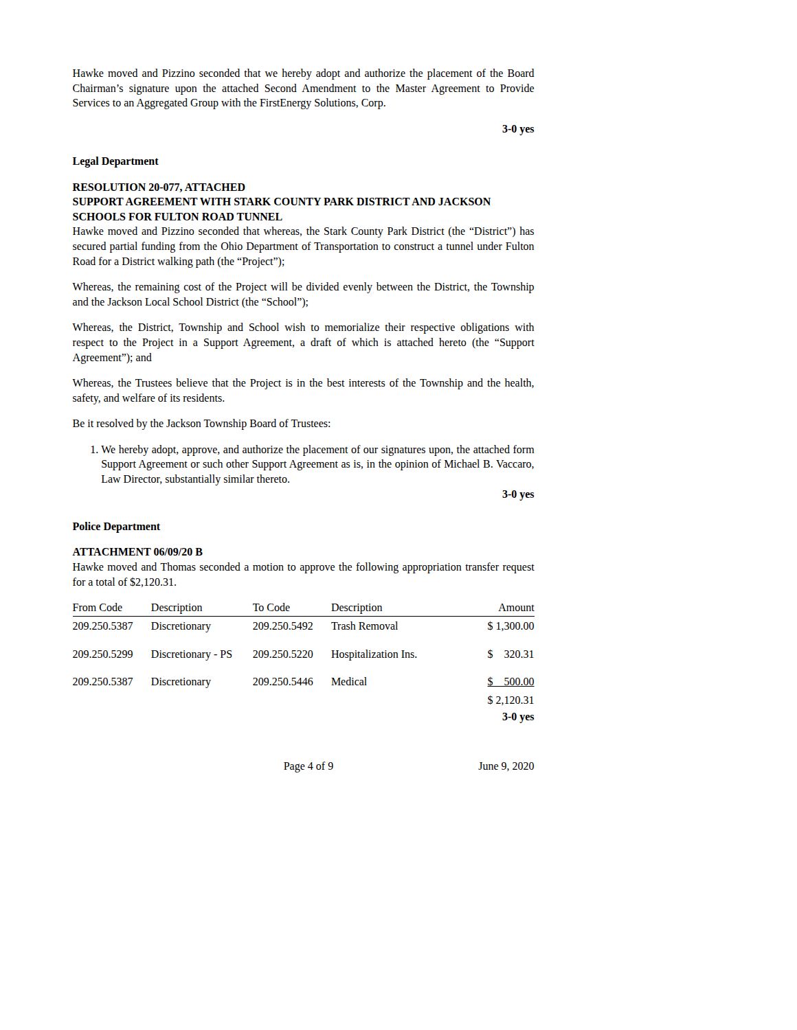Hawke moved and Pizzino seconded that we hereby adopt and authorize the placement of the Board Chairman’s signature upon the attached Second Amendment to the Master Agreement to Provide Services to an Aggregated Group with the FirstEnergy Solutions, Corp.
3-0 yes
Legal Department
RESOLUTION 20-077, ATTACHED
SUPPORT AGREEMENT WITH STARK COUNTY PARK DISTRICT AND JACKSON SCHOOLS FOR FULTON ROAD TUNNEL
Hawke moved and Pizzino seconded that whereas, the Stark County Park District (the “District”) has secured partial funding from the Ohio Department of Transportation to construct a tunnel under Fulton Road for a District walking path (the “Project”);
Whereas, the remaining cost of the Project will be divided evenly between the District, the Township and the Jackson Local School District (the “School”);
Whereas, the District, Township and School wish to memorialize their respective obligations with respect to the Project in a Support Agreement, a draft of which is attached hereto (the “Support Agreement”); and
Whereas, the Trustees believe that the Project is in the best interests of the Township and the health, safety, and welfare of its residents.
Be it resolved by the Jackson Township Board of Trustees:
We hereby adopt, approve, and authorize the placement of our signatures upon, the attached form Support Agreement or such other Support Agreement as is, in the opinion of Michael B. Vaccaro, Law Director, substantially similar thereto.
3-0 yes
Police Department
ATTACHMENT 06/09/20 B
Hawke moved and Thomas seconded a motion to approve the following appropriation transfer request for a total of $2,120.31.
| From Code | Description | To Code | Description | Amount |
| --- | --- | --- | --- | --- |
| 209.250.5387 | Discretionary | 209.250.5492 | Trash Removal | $ 1,300.00 |
| 209.250.5299 | Discretionary - PS | 209.250.5220 | Hospitalization Ins. | $ 320.31 |
| 209.250.5387 | Discretionary | 209.250.5446 | Medical | $ 500.00 |
| | $ 2,120.31 |
3-0 yes
Page 4 of 9
June 9, 2020